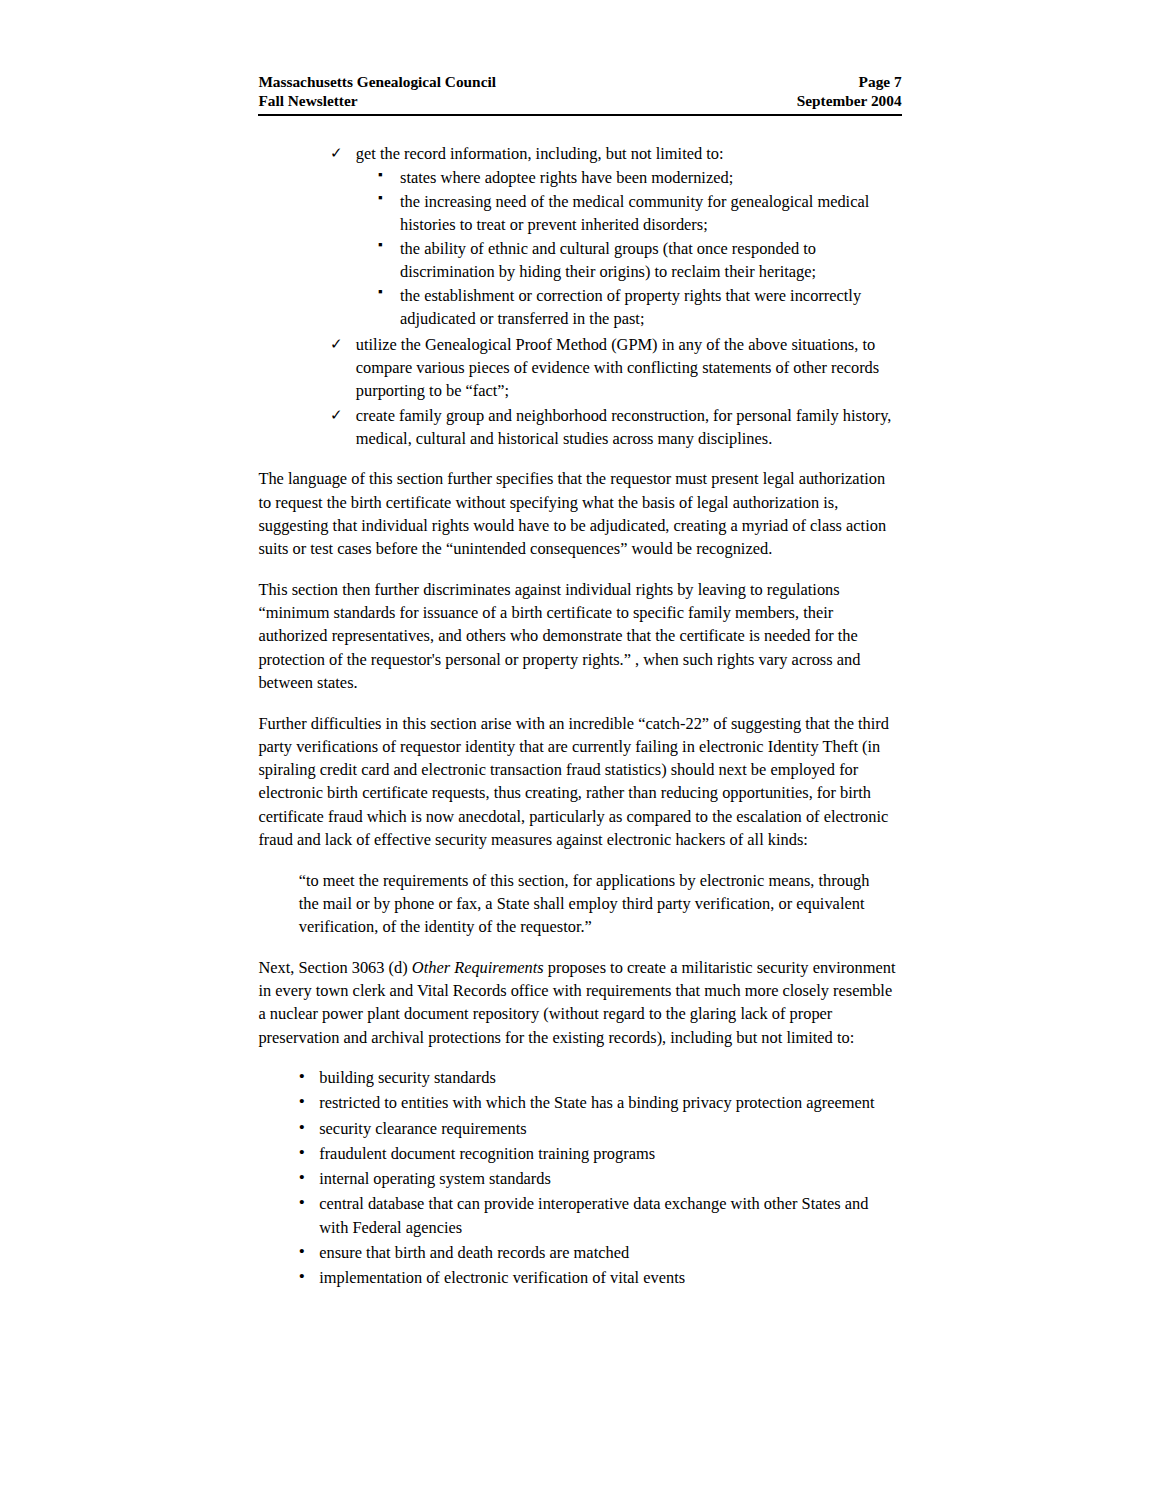Massachusetts Genealogical Council
Fall Newsletter
Page 7
September 2004
get the record information, including, but not limited to:
states where adoptee rights have been modernized;
the increasing need of the medical community for genealogical medical histories to treat or prevent inherited disorders;
the ability of ethnic and cultural groups (that once responded to discrimination by hiding their origins) to reclaim their heritage;
the establishment or correction of property rights that were incorrectly adjudicated or transferred in the past;
utilize the Genealogical Proof Method (GPM) in any of the above situations, to compare various pieces of evidence with conflicting statements of other records purporting to be “fact”;
create family group and neighborhood reconstruction, for personal family history, medical, cultural and historical studies across many disciplines.
The language of this section further specifies that the requestor must present legal authorization to request the birth certificate without specifying what the basis of legal authorization is, suggesting that individual rights would have to be adjudicated, creating a myriad of class action suits or test cases before the “unintended consequences” would be recognized.
This section then further discriminates against individual rights by leaving to regulations “minimum standards for issuance of a birth certificate to specific family members, their authorized representatives, and others who demonstrate that the certificate is needed for the protection of the requestor's personal or property rights.” , when such rights vary across and between states.
Further difficulties in this section arise with an incredible “catch-22” of suggesting that the third party verifications of requestor identity that are currently failing in electronic Identity Theft (in spiraling credit card and electronic transaction fraud statistics) should next be employed for electronic birth certificate requests, thus creating, rather than reducing opportunities, for birth certificate fraud which is now anecdotal, particularly as compared to the escalation of electronic fraud and lack of effective security measures against electronic hackers of all kinds:
“to meet the requirements of this section, for applications by electronic means, through the mail or by phone or fax, a State shall employ third party verification, or equivalent verification, of the identity of the requestor.”
Next, Section 3063 (d) Other Requirements proposes to create a militaristic security environment in every town clerk and Vital Records office with requirements that much more closely resemble a nuclear power plant document repository (without regard to the glaring lack of proper preservation and archival protections for the existing records), including but not limited to:
building security standards
restricted to entities with which the State has a binding privacy protection agreement
security clearance requirements
fraudulent document recognition training programs
internal operating system standards
central database that can provide interoperative data exchange with other States and with Federal agencies
ensure that birth and death records are matched
implementation of electronic verification of vital events